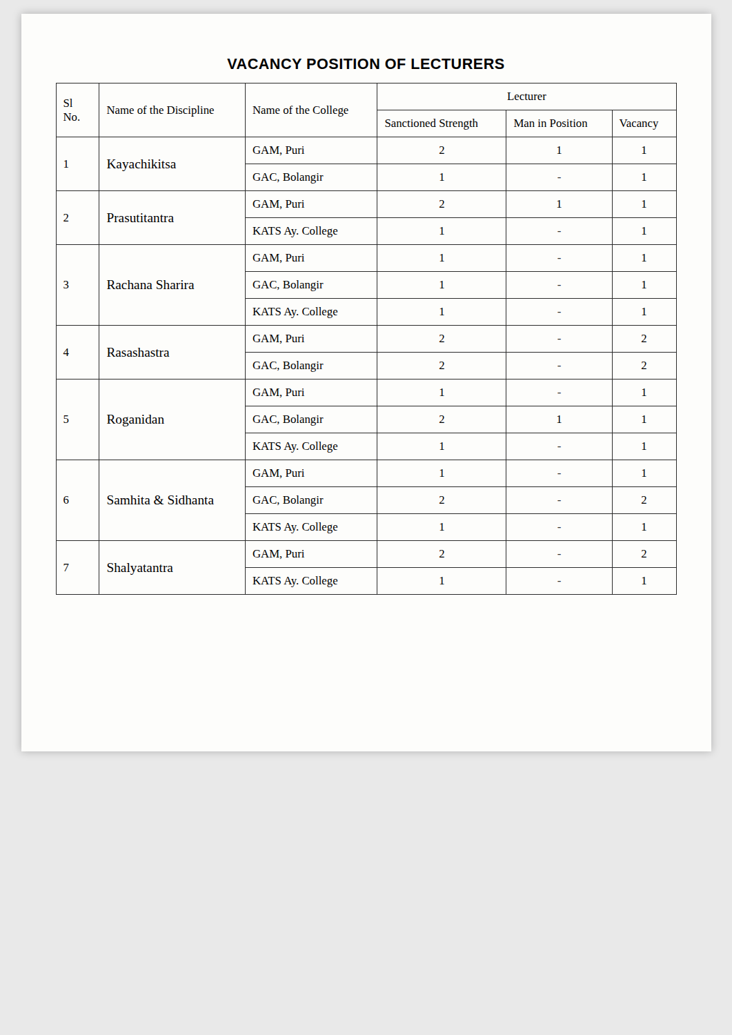VACANCY POSITION OF LECTURERS
| Sl No. | Name of the Discipline | Name of the College | Lecturer |
| --- | --- | --- | --- |
| Sanctioned Strength | Man in Position | Vacancy |
| 1 | Kayachikitsa | GAM, Puri | 2 | 1 | 1 |
| GAC, Bolangir | 1 | - | 1 |
| 2 | Prasutitantra | GAM, Puri | 2 | 1 | 1 |
| KATS Ay. College | 1 | - | 1 |
| 3 | Rachana Sharira | GAM, Puri | 1 | - | 1 |
| GAC, Bolangir | 1 | - | 1 |
| KATS Ay. College | 1 | - | 1 |
| 4 | Rasashastra | GAM, Puri | 2 | - | 2 |
| GAC, Bolangir | 2 | - | 2 |
| 5 | Roganidan | GAM, Puri | 1 | - | 1 |
| GAC, Bolangir | 2 | 1 | 1 |
| KATS Ay. College | 1 | - | 1 |
| 6 | Samhita & Sidhanta | GAM, Puri | 1 | - | 1 |
| GAC, Bolangir | 2 | - | 2 |
| KATS Ay. College | 1 | - | 1 |
| 7 | Shalyatantra | GAM, Puri | 2 | - | 2 |
| KATS Ay. College | 1 | - | 1 |